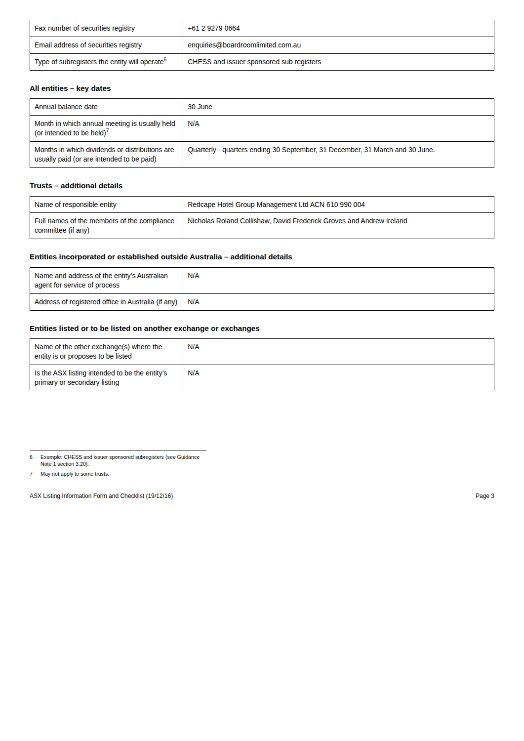| Fax number of securities registry | +61 2 9279 0664 |
| Email address of securities registry | enquiries@boardroomlimited.com.au |
| Type of subregisters the entity will operate 6 | CHESS and issuer sponsored sub registers |
All entities – key dates
| Annual balance date | 30 June |
| Month in which annual meeting is usually held (or intended to be held) 7 | N/A |
| Months in which dividends or distributions are usually paid (or are intended to be paid) | Quarterly - quarters ending 30 September, 31 December, 31 March and 30 June. |
Trusts – additional details
| Name of responsible entity | Redcape Hotel Group Management Ltd ACN 610 990 004 |
| Full names of the members of the compliance committee (if any) | Nicholas Roland Collishaw, David Frederick Groves and Andrew Ireland |
Entities incorporated or established outside Australia – additional details
| Name and address of the entity’s Australian agent for service of process | N/A |
| Address of registered office in Australia (if any) | N/A |
Entities listed or to be listed on another exchange or exchanges
| Name of the other exchange(s) where the entity is or proposes to be listed | N/A |
| Is the ASX listing intended to be the entity’s primary or secondary listing | N/A |
6 Example: CHESS and issuer sponsored subregisters (see Guidance Note 1 section 3.20).
7 May not apply to some trusts.
ASX Listing Information Form and Checklist (19/12/16)
Page 3